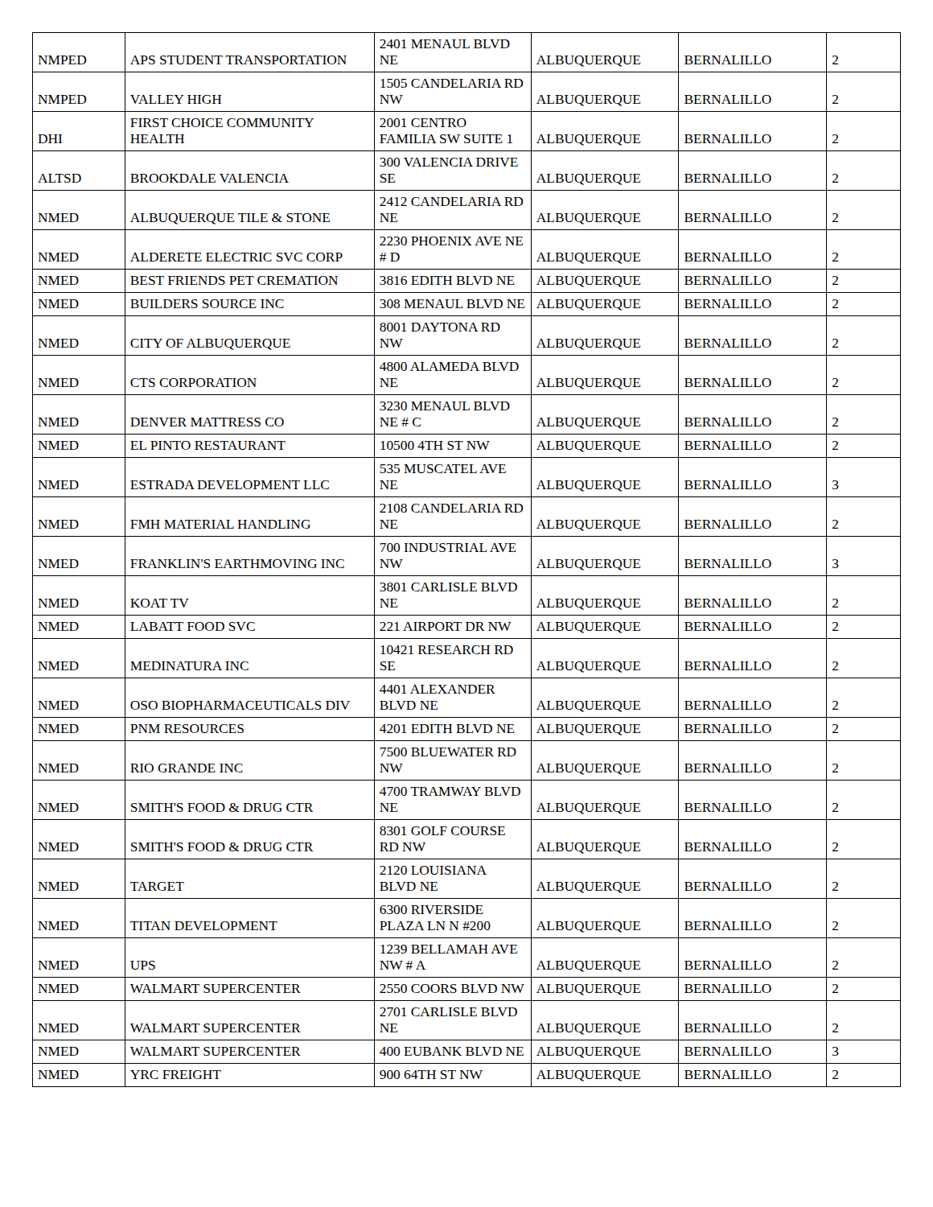| NMPED | APS STUDENT TRANSPORTATION | 2401 MENAUL BLVD NE | ALBUQUERQUE | BERNALILLO | 2 |
| NMPED | VALLEY HIGH | 1505 CANDELARIA RD NW | ALBUQUERQUE | BERNALILLO | 2 |
| DHI | FIRST CHOICE COMMUNITY HEALTH | 2001 CENTRO FAMILIA SW SUITE 1 | ALBUQUERQUE | BERNALILLO | 2 |
| ALTSD | BROOKDALE VALENCIA | 300 VALENCIA DRIVE SE | ALBUQUERQUE | BERNALILLO | 2 |
| NMED | ALBUQUERQUE TILE & STONE | 2412 CANDELARIA RD NE | ALBUQUERQUE | BERNALILLO | 2 |
| NMED | ALDERETE ELECTRIC SVC CORP | 2230 PHOENIX AVE NE # D | ALBUQUERQUE | BERNALILLO | 2 |
| NMED | BEST FRIENDS PET CREMATION | 3816 EDITH BLVD NE | ALBUQUERQUE | BERNALILLO | 2 |
| NMED | BUILDERS SOURCE INC | 308 MENAUL BLVD NE | ALBUQUERQUE | BERNALILLO | 2 |
| NMED | CITY OF ALBUQUERQUE | 8001 DAYTONA RD NW | ALBUQUERQUE | BERNALILLO | 2 |
| NMED | CTS CORPORATION | 4800 ALAMEDA BLVD NE | ALBUQUERQUE | BERNALILLO | 2 |
| NMED | DENVER MATTRESS CO | 3230 MENAUL BLVD NE # C | ALBUQUERQUE | BERNALILLO | 2 |
| NMED | EL PINTO RESTAURANT | 10500 4TH ST NW | ALBUQUERQUE | BERNALILLO | 2 |
| NMED | ESTRADA DEVELOPMENT LLC | 535 MUSCATEL AVE NE | ALBUQUERQUE | BERNALILLO | 3 |
| NMED | FMH MATERIAL HANDLING | 2108 CANDELARIA RD NE | ALBUQUERQUE | BERNALILLO | 2 |
| NMED | FRANKLIN'S EARTHMOVING INC | 700 INDUSTRIAL AVE NW | ALBUQUERQUE | BERNALILLO | 3 |
| NMED | KOAT TV | 3801 CARLISLE BLVD NE | ALBUQUERQUE | BERNALILLO | 2 |
| NMED | LABATT FOOD SVC | 221 AIRPORT DR NW | ALBUQUERQUE | BERNALILLO | 2 |
| NMED | MEDINATURA INC | 10421 RESEARCH RD SE | ALBUQUERQUE | BERNALILLO | 2 |
| NMED | OSO BIOPHARMACEUTICALS DIV | 4401 ALEXANDER BLVD NE | ALBUQUERQUE | BERNALILLO | 2 |
| NMED | PNM RESOURCES | 4201 EDITH BLVD NE | ALBUQUERQUE | BERNALILLO | 2 |
| NMED | RIO GRANDE INC | 7500 BLUEWATER RD NW | ALBUQUERQUE | BERNALILLO | 2 |
| NMED | SMITH'S FOOD & DRUG CTR | 4700 TRAMWAY BLVD NE | ALBUQUERQUE | BERNALILLO | 2 |
| NMED | SMITH'S FOOD & DRUG CTR | 8301 GOLF COURSE RD NW | ALBUQUERQUE | BERNALILLO | 2 |
| NMED | TARGET | 2120 LOUISIANA BLVD NE | ALBUQUERQUE | BERNALILLO | 2 |
| NMED | TITAN DEVELOPMENT | 6300 RIVERSIDE PLAZA LN N #200 | ALBUQUERQUE | BERNALILLO | 2 |
| NMED | UPS | 1239 BELLAMAH AVE NW # A | ALBUQUERQUE | BERNALILLO | 2 |
| NMED | WALMART SUPERCENTER | 2550 COORS BLVD NW | ALBUQUERQUE | BERNALILLO | 2 |
| NMED | WALMART SUPERCENTER | 2701 CARLISLE BLVD NE | ALBUQUERQUE | BERNALILLO | 2 |
| NMED | WALMART SUPERCENTER | 400 EUBANK BLVD NE | ALBUQUERQUE | BERNALILLO | 3 |
| NMED | YRC FREIGHT | 900 64TH ST NW | ALBUQUERQUE | BERNALILLO | 2 |